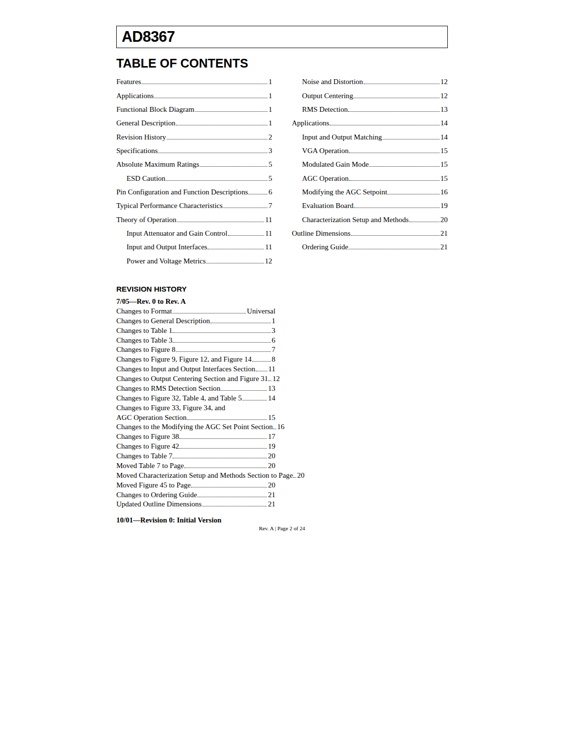AD8367
TABLE OF CONTENTS
Features 1
Applications 1
Functional Block Diagram 1
General Description 1
Revision History 2
Specifications 3
Absolute Maximum Ratings 5
ESD Caution 5
Pin Configuration and Function Descriptions 6
Typical Performance Characteristics 7
Theory of Operation 11
Input Attenuator and Gain Control 11
Input and Output Interfaces 11
Power and Voltage Metrics 12
Noise and Distortion 12
Output Centering 12
RMS Detection 13
Applications 14
Input and Output Matching 14
VGA Operation 15
Modulated Gain Mode 15
AGC Operation 15
Modifying the AGC Setpoint 16
Evaluation Board 19
Characterization Setup and Methods 20
Outline Dimensions 21
Ordering Guide 21
REVISION HISTORY
7/05—Rev. 0 to Rev. A
Changes to Format Universal
Changes to General Description 1
Changes to Table 1 3
Changes to Table 3 6
Changes to Figure 8 7
Changes to Figure 9, Figure 12, and Figure 14 8
Changes to Input and Output Interfaces Section 11
Changes to Output Centering Section and Figure 31 12
Changes to RMS Detection Section 13
Changes to Figure 32, Table 4, and Table 5 14
Changes to Figure 33, Figure 34, and
AGC Operation Section 15
Changes to the Modifying the AGC Set Point Section 16
Changes to Figure 38 17
Changes to Figure 42 19
Changes to Table 7 20
Moved Table 7 to Page 20
Moved Characterization Setup and Methods Section to Page 20
Moved Figure 45 to Page 20
Changes to Ordering Guide 21
Updated Outline Dimensions 21
10/01—Revision 0: Initial Version
Rev. A | Page 2 of 24